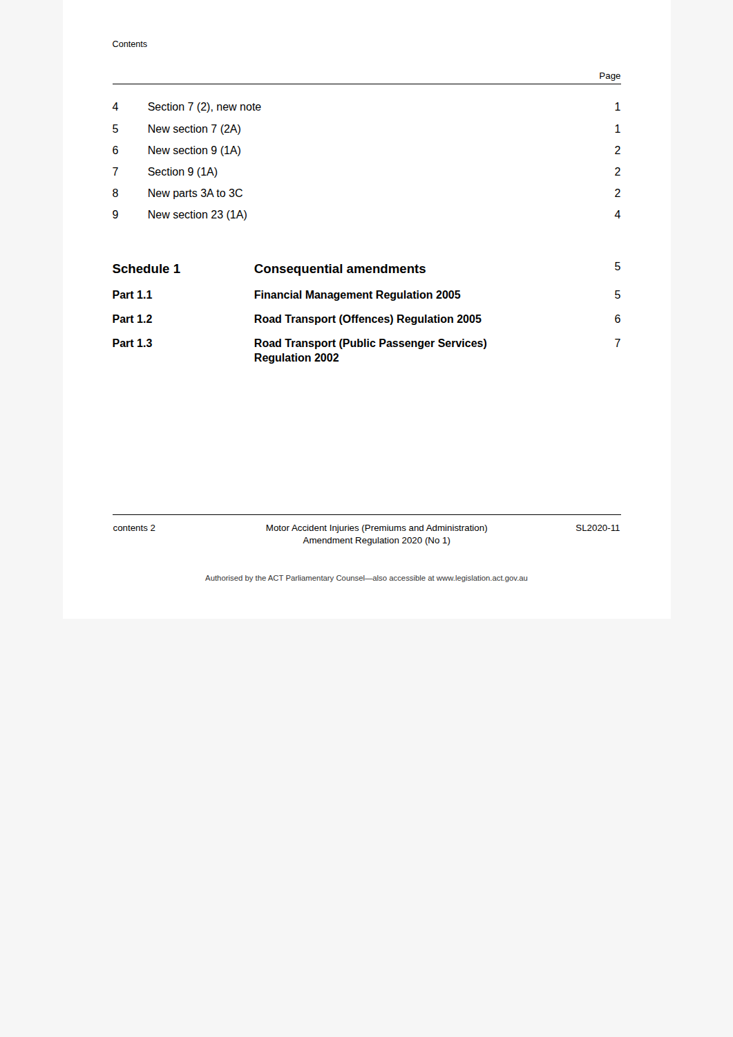Contents
Page
| 4 | Section 7 (2), new note | 1 |
| 5 | New section 7 (2A) | 1 |
| 6 | New section 9 (1A) | 2 |
| 7 | Section 9 (1A) | 2 |
| 8 | New parts 3A to 3C | 2 |
| 9 | New section 23 (1A) | 4 |
| Schedule 1 | Consequential amendments | 5 |
| Part 1.1 | Financial Management Regulation 2005 | 5 |
| Part 1.2 | Road Transport (Offences) Regulation 2005 | 6 |
| Part 1.3 | Road Transport (Public Passenger Services) Regulation 2002 | 7 |
| contents 2 | Motor Accident Injuries (Premiums and Administration) Amendment Regulation 2020 (No 1) | SL2020-11 |
Authorised by the ACT Parliamentary Counsel—also accessible at www.legislation.act.gov.au